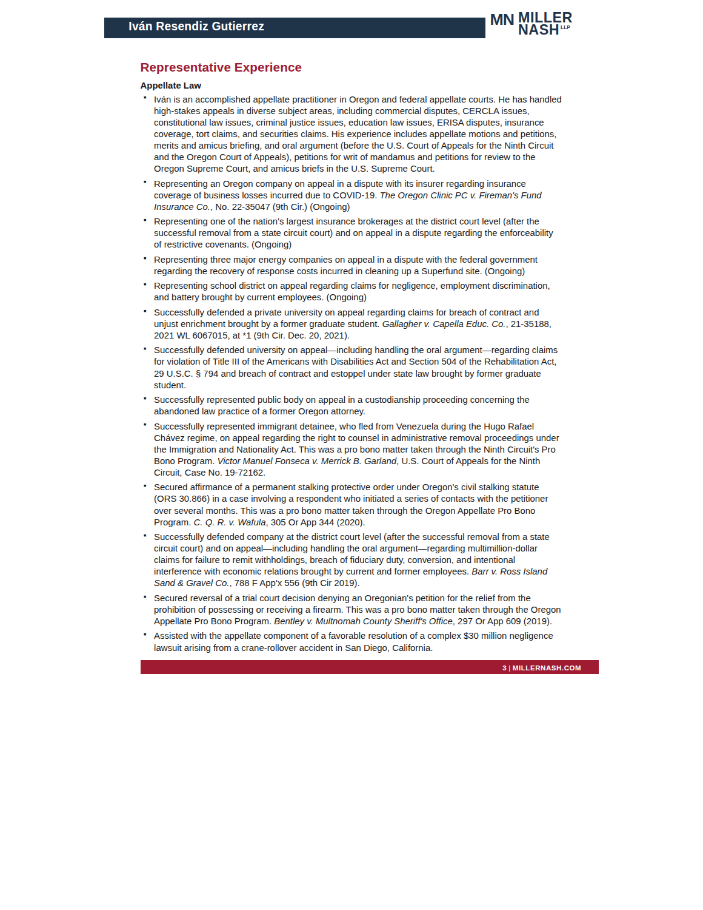Iván Resendiz Gutierrez
MN MILLER NASHLLP
Representative Experience
Appellate Law
Iván is an accomplished appellate practitioner in Oregon and federal appellate courts. He has handled high-stakes appeals in diverse subject areas, including commercial disputes, CERCLA issues, constitutional law issues, criminal justice issues, education law issues, ERISA disputes, insurance coverage, tort claims, and securities claims. His experience includes appellate motions and petitions, merits and amicus briefing, and oral argument (before the U.S. Court of Appeals for the Ninth Circuit and the Oregon Court of Appeals), petitions for writ of mandamus and petitions for review to the Oregon Supreme Court, and amicus briefs in the U.S. Supreme Court.
Representing an Oregon company on appeal in a dispute with its insurer regarding insurance coverage of business losses incurred due to COVID-19. The Oregon Clinic PC v. Fireman's Fund Insurance Co., No. 22-35047 (9th Cir.) (Ongoing)
Representing one of the nation's largest insurance brokerages at the district court level (after the successful removal from a state circuit court) and on appeal in a dispute regarding the enforceability of restrictive covenants. (Ongoing)
Representing three major energy companies on appeal in a dispute with the federal government regarding the recovery of response costs incurred in cleaning up a Superfund site. (Ongoing)
Representing school district on appeal regarding claims for negligence, employment discrimination, and battery brought by current employees. (Ongoing)
Successfully defended a private university on appeal regarding claims for breach of contract and unjust enrichment brought by a former graduate student. Gallagher v. Capella Educ. Co., 21-35188, 2021 WL 6067015, at *1 (9th Cir. Dec. 20, 2021).
Successfully defended university on appeal—including handling the oral argument—regarding claims for violation of Title III of the Americans with Disabilities Act and Section 504 of the Rehabilitation Act, 29 U.S.C. § 794 and breach of contract and estoppel under state law brought by former graduate student.
Successfully represented public body on appeal in a custodianship proceeding concerning the abandoned law practice of a former Oregon attorney.
Successfully represented immigrant detainee, who fled from Venezuela during the Hugo Rafael Chávez regime, on appeal regarding the right to counsel in administrative removal proceedings under the Immigration and Nationality Act. This was a pro bono matter taken through the Ninth Circuit's Pro Bono Program. Victor Manuel Fonseca v. Merrick B. Garland, U.S. Court of Appeals for the Ninth Circuit, Case No. 19-72162.
Secured affirmance of a permanent stalking protective order under Oregon's civil stalking statute (ORS 30.866) in a case involving a respondent who initiated a series of contacts with the petitioner over several months. This was a pro bono matter taken through the Oregon Appellate Pro Bono Program. C. Q. R. v. Wafula, 305 Or App 344 (2020).
Successfully defended company at the district court level (after the successful removal from a state circuit court) and on appeal—including handling the oral argument—regarding multimillion-dollar claims for failure to remit withholdings, breach of fiduciary duty, conversion, and intentional interference with economic relations brought by current and former employees. Barr v. Ross Island Sand & Gravel Co., 788 F App'x 556 (9th Cir 2019).
Secured reversal of a trial court decision denying an Oregonian's petition for the relief from the prohibition of possessing or receiving a firearm. This was a pro bono matter taken through the Oregon Appellate Pro Bono Program. Bentley v. Multnomah County Sheriff's Office, 297 Or App 609 (2019).
Assisted with the appellate component of a favorable resolution of a complex $30 million negligence lawsuit arising from a crane-rollover accident in San Diego, California.
3|MILLERNASH.COM